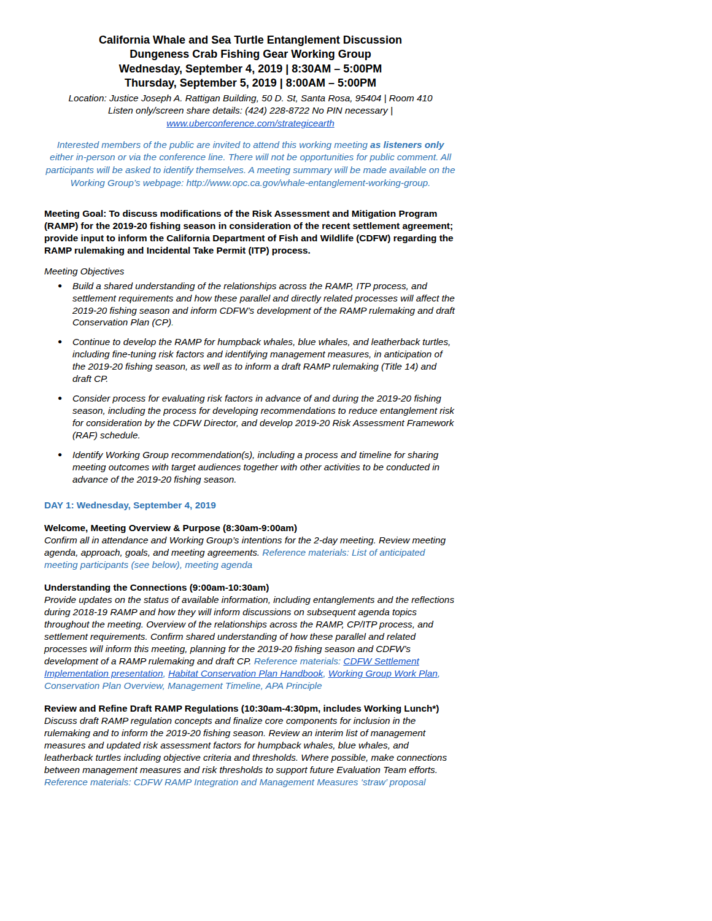California Whale and Sea Turtle Entanglement Discussion Dungeness Crab Fishing Gear Working Group Wednesday, September 4, 2019 | 8:30AM – 5:00PM Thursday, September 5, 2019 | 8:00AM – 5:00PM
Location: Justice Joseph A. Rattigan Building, 50 D. St, Santa Rosa, 95404 | Room 410
Listen only/screen share details: (424) 228-8722 No PIN necessary | www.uberconference.com/strategicearth
Interested members of the public are invited to attend this working meeting as listeners only either in-person or via the conference line. There will not be opportunities for public comment. All participants will be asked to identify themselves. A meeting summary will be made available on the Working Group’s webpage: http://www.opc.ca.gov/whale-entanglement-working-group.
Meeting Goal: To discuss modifications of the Risk Assessment and Mitigation Program (RAMP) for the 2019-20 fishing season in consideration of the recent settlement agreement; provide input to inform the California Department of Fish and Wildlife (CDFW) regarding the RAMP rulemaking and Incidental Take Permit (ITP) process.
Meeting Objectives
Build a shared understanding of the relationships across the RAMP, ITP process, and settlement requirements and how these parallel and directly related processes will affect the 2019-20 fishing season and inform CDFW’s development of the RAMP rulemaking and draft Conservation Plan (CP).
Continue to develop the RAMP for humpback whales, blue whales, and leatherback turtles, including fine-tuning risk factors and identifying management measures, in anticipation of the 2019-20 fishing season, as well as to inform a draft RAMP rulemaking (Title 14) and draft CP.
Consider process for evaluating risk factors in advance of and during the 2019-20 fishing season, including the process for developing recommendations to reduce entanglement risk for consideration by the CDFW Director, and develop 2019-20 Risk Assessment Framework (RAF) schedule.
Identify Working Group recommendation(s), including a process and timeline for sharing meeting outcomes with target audiences together with other activities to be conducted in advance of the 2019-20 fishing season.
DAY 1: Wednesday, September 4, 2019
Welcome, Meeting Overview & Purpose (8:30am-9:00am)
Confirm all in attendance and Working Group’s intentions for the 2-day meeting. Review meeting agenda, approach, goals, and meeting agreements. Reference materials: List of anticipated meeting participants (see below), meeting agenda
Understanding the Connections (9:00am-10:30am)
Provide updates on the status of available information, including entanglements and the reflections during 2018-19 RAMP and how they will inform discussions on subsequent agenda topics throughout the meeting. Overview of the relationships across the RAMP, CP/ITP process, and settlement requirements. Confirm shared understanding of how these parallel and related processes will inform this meeting, planning for the 2019-20 fishing season and CDFW’s development of a RAMP rulemaking and draft CP. Reference materials: CDFW Settlement Implementation presentation, Habitat Conservation Plan Handbook, Working Group Work Plan, Conservation Plan Overview, Management Timeline, APA Principle
Review and Refine Draft RAMP Regulations (10:30am-4:30pm, includes Working Lunch*)
Discuss draft RAMP regulation concepts and finalize core components for inclusion in the rulemaking and to inform the 2019-20 fishing season. Review an interim list of management measures and updated risk assessment factors for humpback whales, blue whales, and leatherback turtles including objective criteria and thresholds. Where possible, make connections between management measures and risk thresholds to support future Evaluation Team efforts. Reference materials: CDFW RAMP Integration and Management Measures ‘straw’ proposal